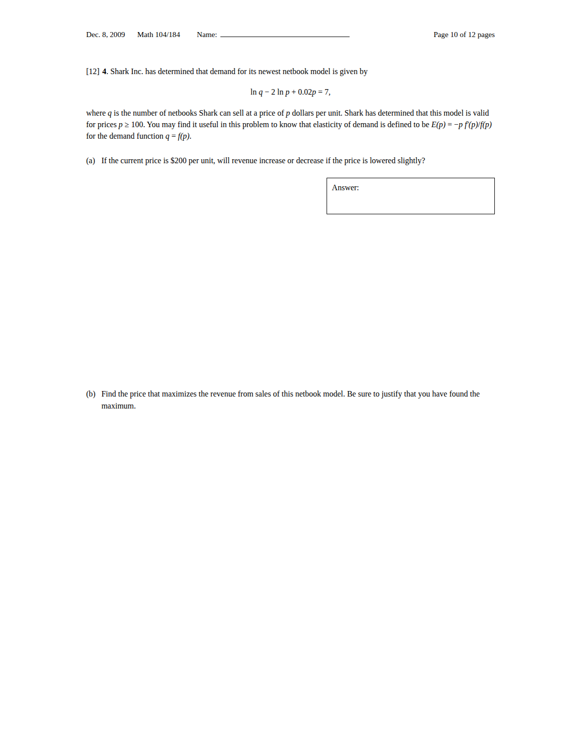Dec. 8, 2009 Math 104/184 Name:
Page 10 of 12 pages
[12] 4. Shark Inc. has determined that demand for its newest netbook model is given by
ln q − 2 ln p + 0.02p = 7,
where q is the number of netbooks Shark can sell at a price of p dollars per unit. Shark has determined that this model is valid for prices p ≥ 100. You may find it useful in this problem to know that elasticity of demand is defined to be E(p) = −p f′(p)/f(p) for the demand function q = f(p).
(a) If the current price is $200 per unit, will revenue increase or decrease if the price is lowered slightly?
Answer:
(b) Find the price that maximizes the revenue from sales of this netbook model. Be sure to justify that you have found the maximum.